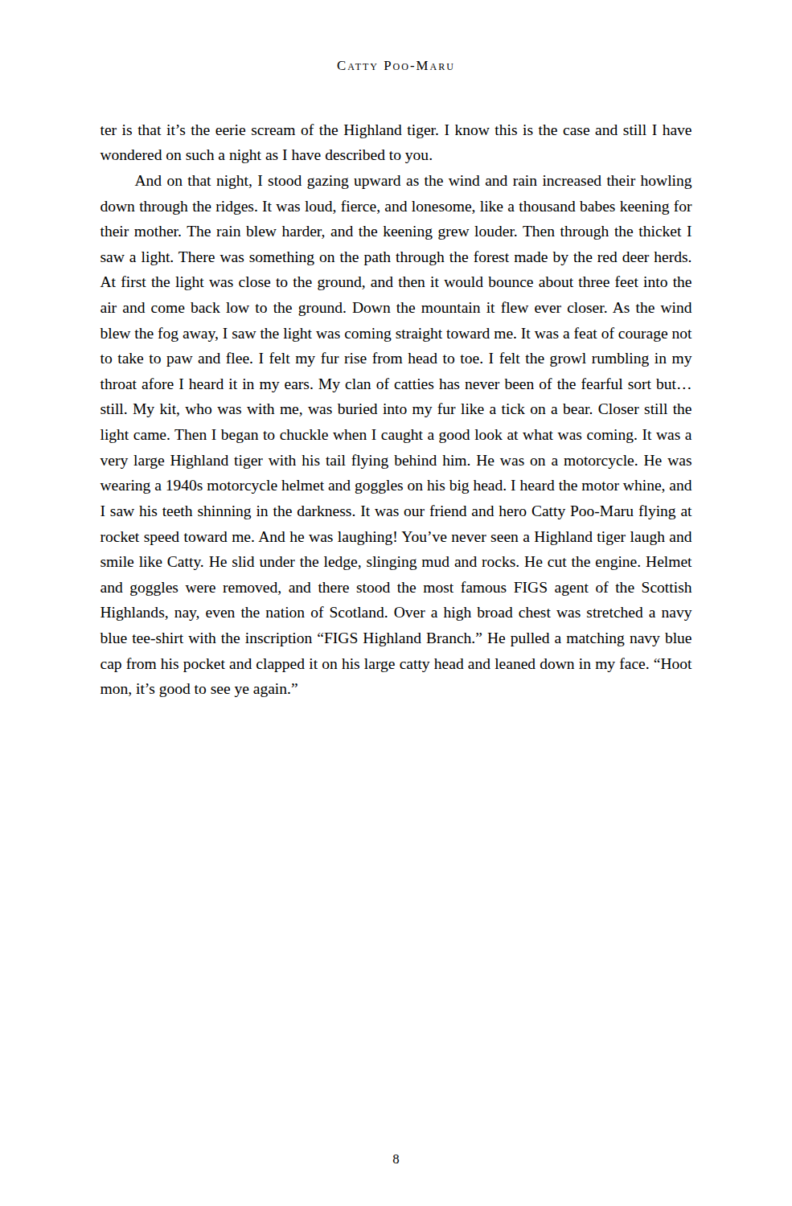Catty Poo-Maru
ter is that it’s the eerie scream of the Highland tiger. I know this is the case and still I have wondered on such a night as I have described to you.
And on that night, I stood gazing upward as the wind and rain increased their howling down through the ridges. It was loud, fierce, and lonesome, like a thousand babes keening for their mother. The rain blew harder, and the keening grew louder. Then through the thicket I saw a light. There was something on the path through the forest made by the red deer herds. At first the light was close to the ground, and then it would bounce about three feet into the air and come back low to the ground. Down the mountain it flew ever closer. As the wind blew the fog away, I saw the light was coming straight toward me. It was a feat of courage not to take to paw and flee. I felt my fur rise from head to toe. I felt the growl rumbling in my throat afore I heard it in my ears. My clan of catties has never been of the fearful sort but…still. My kit, who was with me, was buried into my fur like a tick on a bear. Closer still the light came. Then I began to chuckle when I caught a good look at what was coming. It was a very large Highland tiger with his tail flying behind him. He was on a motorcycle. He was wearing a 1940s motorcycle helmet and goggles on his big head. I heard the motor whine, and I saw his teeth shinning in the darkness. It was our friend and hero Catty Poo-Maru flying at rocket speed toward me. And he was laughing! You’ve never seen a Highland tiger laugh and smile like Catty. He slid under the ledge, slinging mud and rocks. He cut the engine. Helmet and goggles were removed, and there stood the most famous FIGS agent of the Scottish Highlands, nay, even the nation of Scotland. Over a high broad chest was stretched a navy blue tee-shirt with the inscription “FIGS Highland Branch.” He pulled a matching navy blue cap from his pocket and clapped it on his large catty head and leaned down in my face. “Hoot mon, it’s good to see ye again.”
8